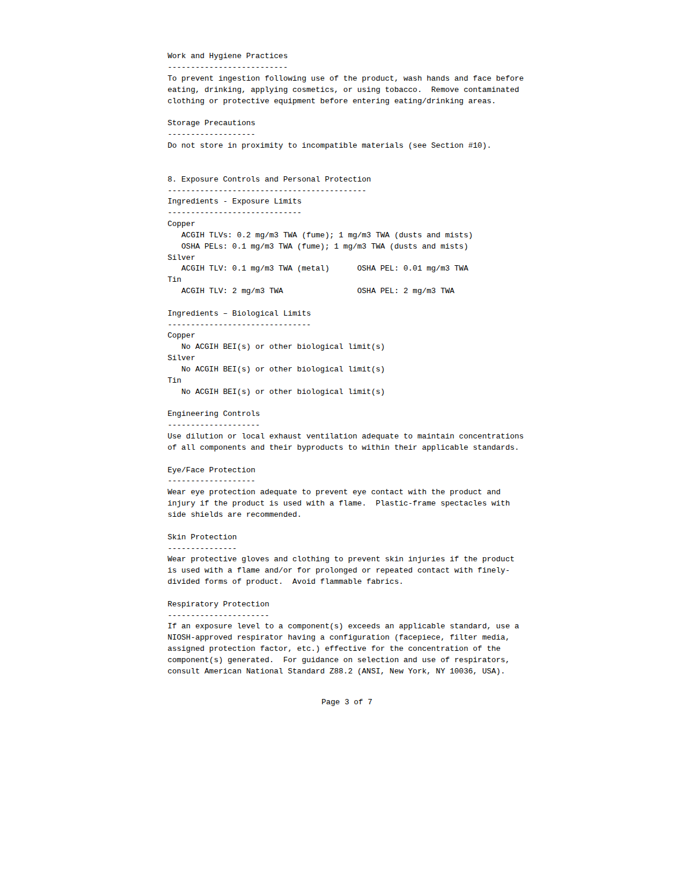Work and Hygiene Practices
--------------------------
To prevent ingestion following use of the product, wash hands and face before
eating, drinking, applying cosmetics, or using tobacco.  Remove contaminated
clothing or protective equipment before entering eating/drinking areas.

Storage Precautions
-------------------
Do not store in proximity to incompatible materials (see Section #10).


8. Exposure Controls and Personal Protection
-------------------------------------------
Ingredients - Exposure Limits
-----------------------------
Copper
   ACGIH TLVs: 0.2 mg/m3 TWA (fume); 1 mg/m3 TWA (dusts and mists)
   OSHA PELs: 0.1 mg/m3 TWA (fume); 1 mg/m3 TWA (dusts and mists)
Silver
   ACGIH TLV: 0.1 mg/m3 TWA (metal)      OSHA PEL: 0.01 mg/m3 TWA
Tin
   ACGIH TLV: 2 mg/m3 TWA                OSHA PEL: 2 mg/m3 TWA

Ingredients – Biological Limits
-------------------------------
Copper
   No ACGIH BEI(s) or other biological limit(s)
Silver
   No ACGIH BEI(s) or other biological limit(s)
Tin
   No ACGIH BEI(s) or other biological limit(s)

Engineering Controls
--------------------
Use dilution or local exhaust ventilation adequate to maintain concentrations
of all components and their byproducts to within their applicable standards.

Eye/Face Protection
-------------------
Wear eye protection adequate to prevent eye contact with the product and
injury if the product is used with a flame.  Plastic-frame spectacles with
side shields are recommended.

Skin Protection
---------------
Wear protective gloves and clothing to prevent skin injuries if the product
is used with a flame and/or for prolonged or repeated contact with finely-
divided forms of product.  Avoid flammable fabrics.

Respiratory Protection
----------------------
If an exposure level to a component(s) exceeds an applicable standard, use a
NIOSH-approved respirator having a configuration (facepiece, filter media,
assigned protection factor, etc.) effective for the concentration of the
component(s) generated.  For guidance on selection and use of respirators,
consult American National Standard Z88.2 (ANSI, New York, NY 10036, USA).
Page 3 of 7